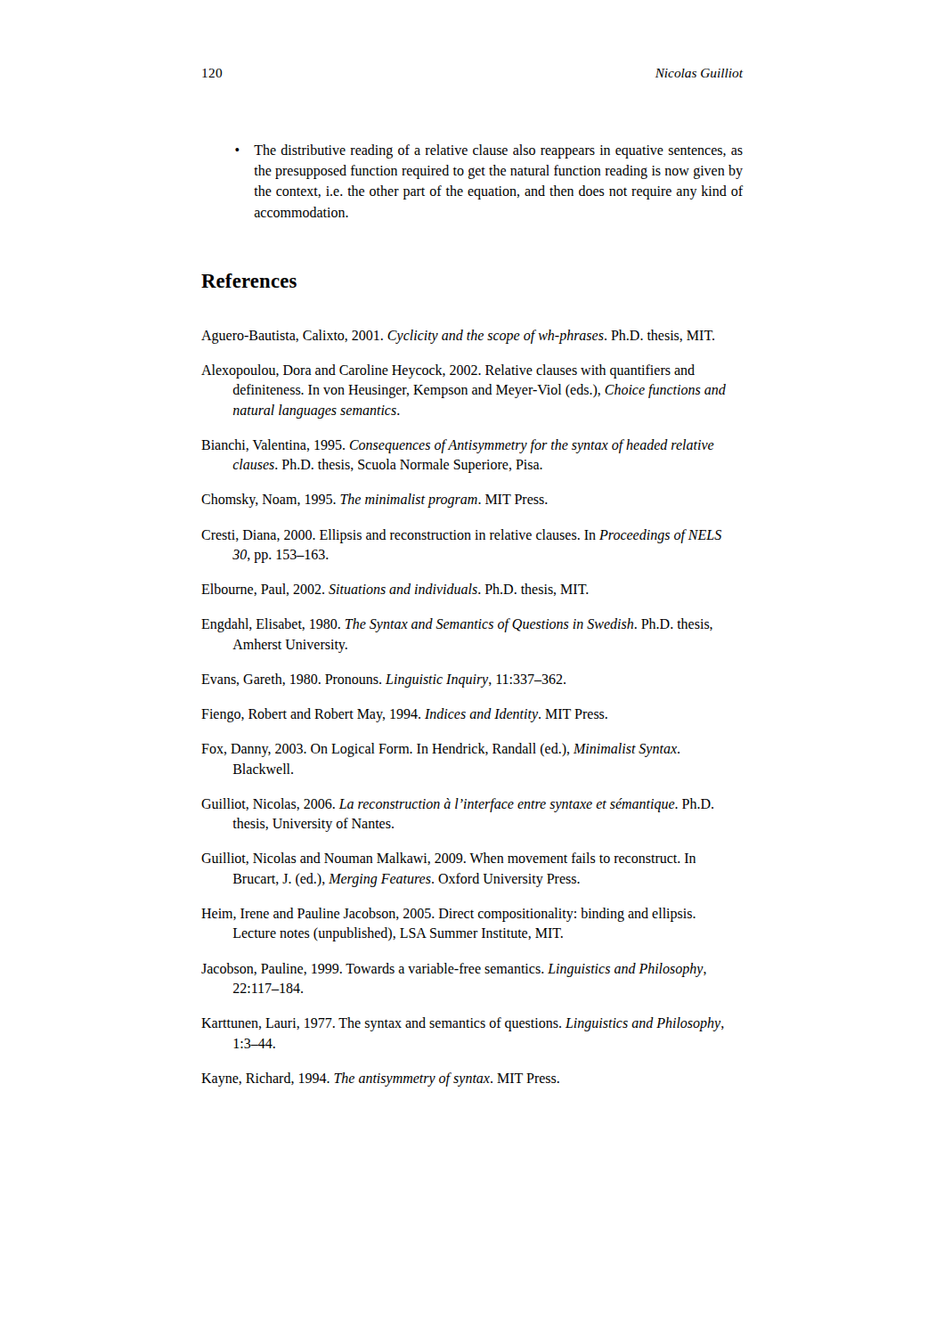120 Nicolas Guilliot
The distributive reading of a relative clause also reappears in equative sentences, as the presupposed function required to get the natural function reading is now given by the context, i.e. the other part of the equation, and then does not require any kind of accommodation.
References
Aguero-Bautista, Calixto, 2001. Cyclicity and the scope of wh-phrases. Ph.D. thesis, MIT.
Alexopoulou, Dora and Caroline Heycock, 2002. Relative clauses with quantifiers and definiteness. In von Heusinger, Kempson and Meyer-Viol (eds.), Choice functions and natural languages semantics.
Bianchi, Valentina, 1995. Consequences of Antisymmetry for the syntax of headed relative clauses. Ph.D. thesis, Scuola Normale Superiore, Pisa.
Chomsky, Noam, 1995. The minimalist program. MIT Press.
Cresti, Diana, 2000. Ellipsis and reconstruction in relative clauses. In Proceedings of NELS 30, pp. 153–163.
Elbourne, Paul, 2002. Situations and individuals. Ph.D. thesis, MIT.
Engdahl, Elisabet, 1980. The Syntax and Semantics of Questions in Swedish. Ph.D. thesis, Amherst University.
Evans, Gareth, 1980. Pronouns. Linguistic Inquiry, 11:337–362.
Fiengo, Robert and Robert May, 1994. Indices and Identity. MIT Press.
Fox, Danny, 2003. On Logical Form. In Hendrick, Randall (ed.), Minimalist Syntax. Blackwell.
Guilliot, Nicolas, 2006. La reconstruction à l’interface entre syntaxe et sémantique. Ph.D. thesis, University of Nantes.
Guilliot, Nicolas and Nouman Malkawi, 2009. When movement fails to reconstruct. In Brucart, J. (ed.), Merging Features. Oxford University Press.
Heim, Irene and Pauline Jacobson, 2005. Direct compositionality: binding and ellipsis. Lecture notes (unpublished), LSA Summer Institute, MIT.
Jacobson, Pauline, 1999. Towards a variable-free semantics. Linguistics and Philosophy, 22:117–184.
Karttunen, Lauri, 1977. The syntax and semantics of questions. Linguistics and Philosophy, 1:3–44.
Kayne, Richard, 1994. The antisymmetry of syntax. MIT Press.